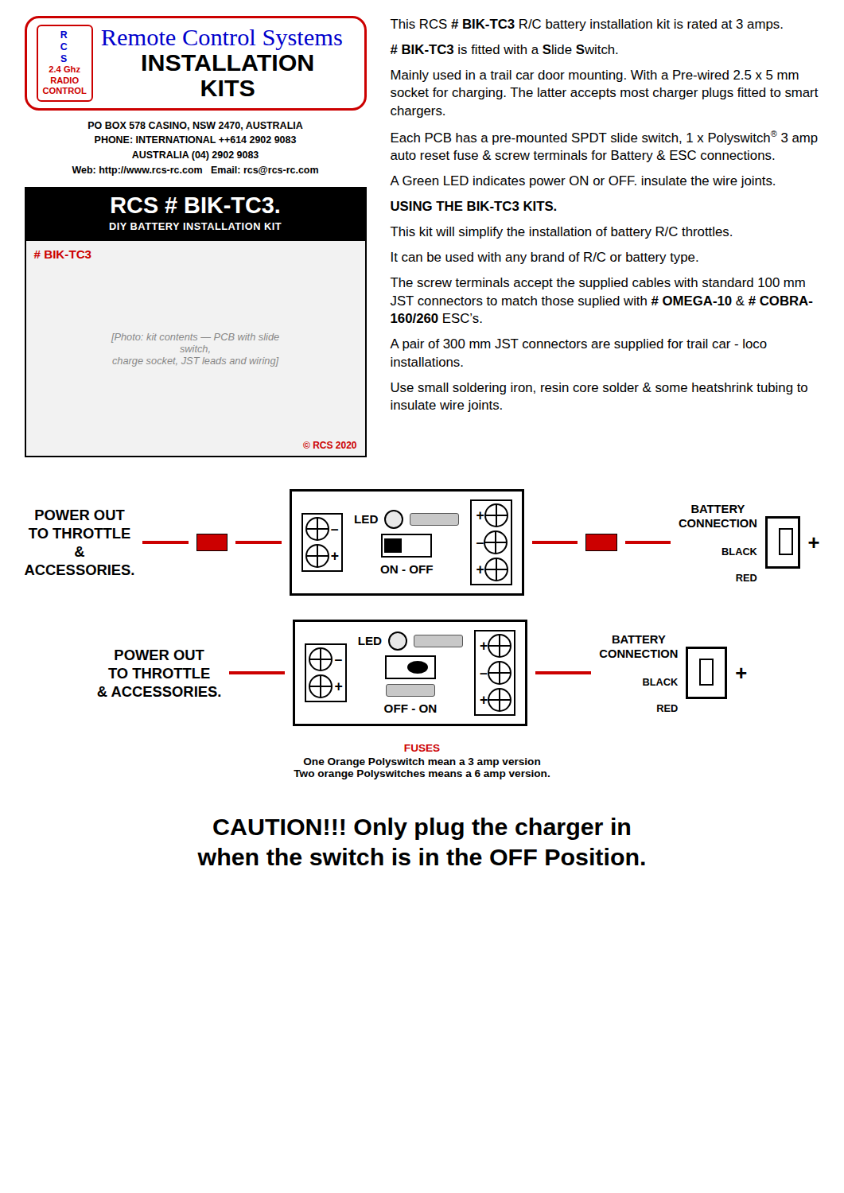R
C
S
2.4 Ghz
RADIO
CONTROL
Remote Control Systems
INSTALLATION
KITS
PO BOX 578 CASINO, NSW 2470, AUSTRALIA
PHONE: INTERNATIONAL ++614 2902 9083
AUSTRALIA (04) 2902 9083
Web: http://www.rcs-rc.com Email: rcs@rcs-rc.com
RCS # BIK-TC3. DIY BATTERY INSTALLATION KIT
# BIK-TC3 [Photo: kit contents — PCB with slide switch,
charge socket, JST leads and wiring] © RCS 2020
This RCS # BIK-TC3 R/C battery installation kit is rated at 3 amps.
# BIK-TC3 is fitted with a Slide Switch.
Mainly used in a trail car door mounting. With a Pre-wired 2.5 x 5 mm socket for charging. The latter accepts most charger plugs fitted to smart chargers.
Each PCB has a pre-mounted SPDT slide switch, 1 x Polyswitch® 3 amp auto reset fuse & screw terminals for Battery & ESC connections.
A Green LED indicates power ON or OFF. insulate the wire joints.
USING THE BIK-TC3 KITS.
This kit will simplify the installation of battery R/C throttles.
It can be used with any brand of R/C or battery type.
The screw terminals accept the supplied cables with standard 100 mm JST connectors to match those suplied with # OMEGA-10 & # COBRA-160/260 ESC’s.
A pair of 300 mm JST connectors are supplied for trail car - loco installations.
Use small soldering iron, resin core solder & some heatshrink tubing to insulate wire joints.
POWER OUT
TO THROTTLE
& ACCESSORIES.
–
+
LED
ON - OFF
+
–
+
BATTERY
CONNECTION
BLACK
RED
+
POWER OUT
TO THROTTLE
& ACCESSORIES.
–
+
LED
OFF - ON
+
–
+
BATTERY
CONNECTION
BLACK
RED
+
FUSES One Orange Polyswitch mean a 3 amp version
Two orange Polyswitches means a 6 amp version.
CAUTION!!! Only plug the charger in
when the switch is in the OFF Position.